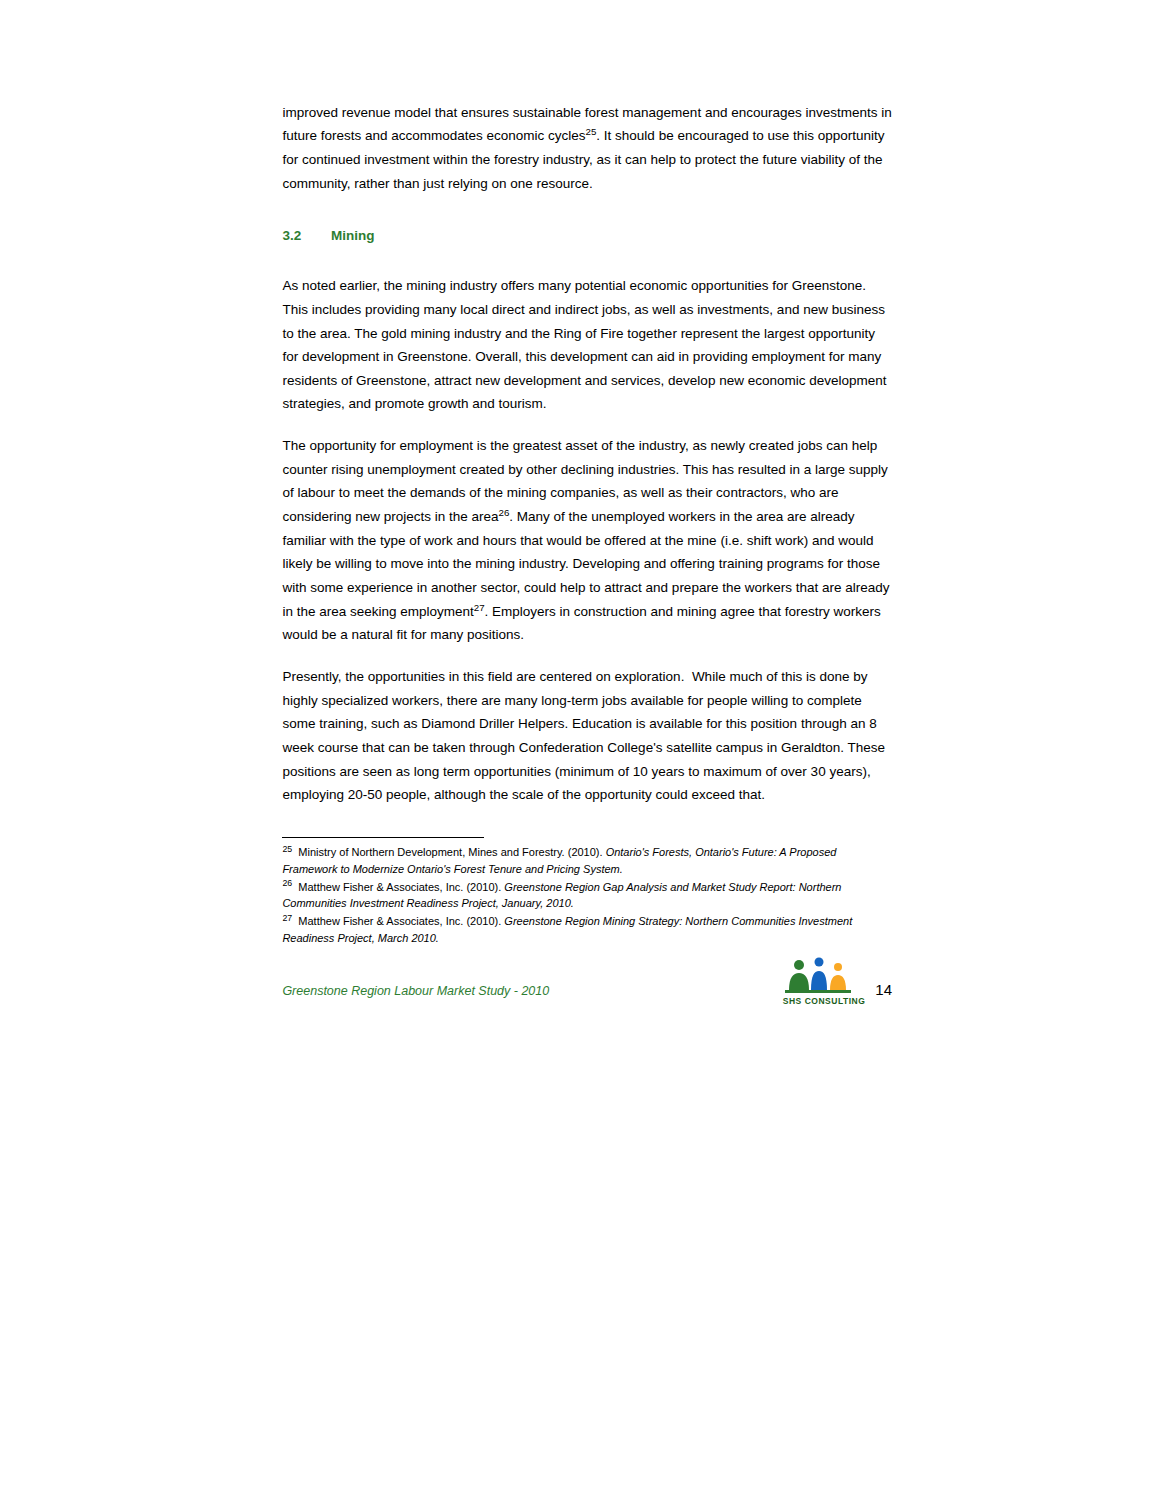improved revenue model that ensures sustainable forest management and encourages investments in future forests and accommodates economic cycles25. It should be encouraged to use this opportunity for continued investment within the forestry industry, as it can help to protect the future viability of the community, rather than just relying on one resource.
3.2 Mining
As noted earlier, the mining industry offers many potential economic opportunities for Greenstone. This includes providing many local direct and indirect jobs, as well as investments, and new business to the area. The gold mining industry and the Ring of Fire together represent the largest opportunity for development in Greenstone. Overall, this development can aid in providing employment for many residents of Greenstone, attract new development and services, develop new economic development strategies, and promote growth and tourism.
The opportunity for employment is the greatest asset of the industry, as newly created jobs can help counter rising unemployment created by other declining industries. This has resulted in a large supply of labour to meet the demands of the mining companies, as well as their contractors, who are considering new projects in the area26. Many of the unemployed workers in the area are already familiar with the type of work and hours that would be offered at the mine (i.e. shift work) and would likely be willing to move into the mining industry. Developing and offering training programs for those with some experience in another sector, could help to attract and prepare the workers that are already in the area seeking employment27. Employers in construction and mining agree that forestry workers would be a natural fit for many positions.
Presently, the opportunities in this field are centered on exploration. While much of this is done by highly specialized workers, there are many long-term jobs available for people willing to complete some training, such as Diamond Driller Helpers. Education is available for this position through an 8 week course that can be taken through Confederation College's satellite campus in Geraldton. These positions are seen as long term opportunities (minimum of 10 years to maximum of over 30 years), employing 20-50 people, although the scale of the opportunity could exceed that.
25 Ministry of Northern Development, Mines and Forestry. (2010). Ontario's Forests, Ontario's Future: A Proposed Framework to Modernize Ontario's Forest Tenure and Pricing System.
26 Matthew Fisher & Associates, Inc. (2010). Greenstone Region Gap Analysis and Market Study Report: Northern Communities Investment Readiness Project, January, 2010.
27 Matthew Fisher & Associates, Inc. (2010). Greenstone Region Mining Strategy: Northern Communities Investment Readiness Project, March 2010.
Greenstone Region Labour Market Study - 2010
SHS CONSULTING
14